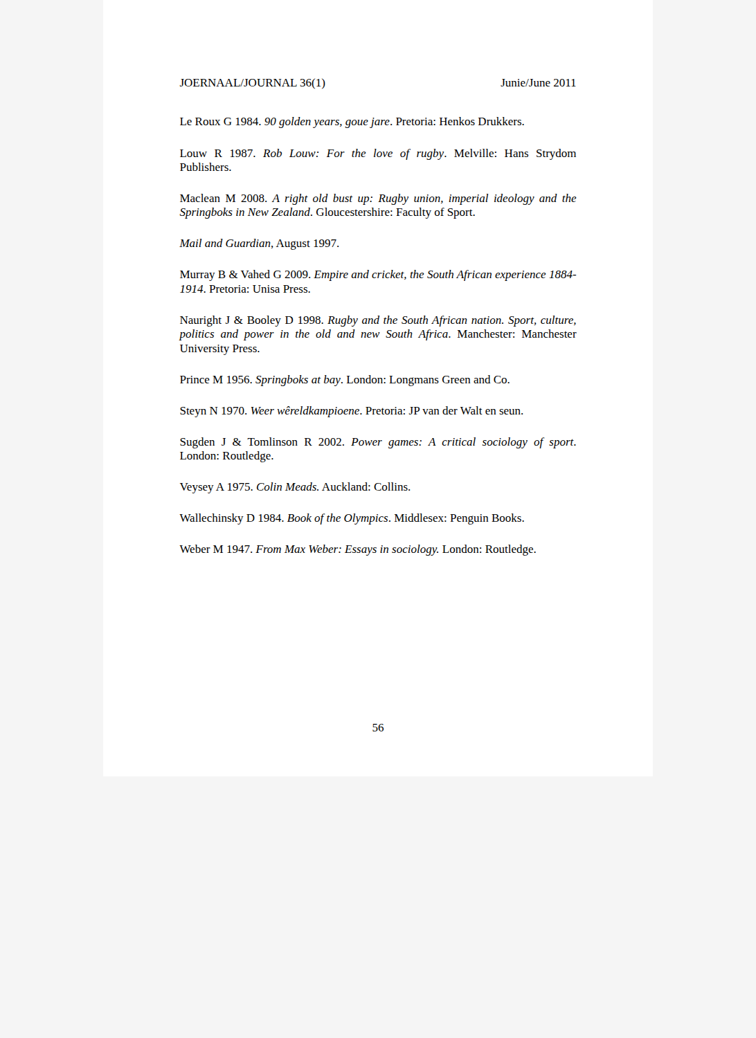JOERNAAL/JOURNAL 36(1) Junie/June 2011
Le Roux G 1984. 90 golden years, goue jare. Pretoria: Henkos Drukkers.
Louw R 1987. Rob Louw: For the love of rugby. Melville: Hans Strydom Publishers.
Maclean M 2008. A right old bust up: Rugby union, imperial ideology and the Springboks in New Zealand. Gloucestershire: Faculty of Sport.
Mail and Guardian, August 1997.
Murray B & Vahed G 2009. Empire and cricket, the South African experience 1884-1914. Pretoria: Unisa Press.
Nauright J & Booley D 1998. Rugby and the South African nation. Sport, culture, politics and power in the old and new South Africa. Manchester: Manchester University Press.
Prince M 1956. Springboks at bay. London: Longmans Green and Co.
Steyn N 1970. Weer wêreldkampioene. Pretoria: JP van der Walt en seun.
Sugden J & Tomlinson R 2002. Power games: A critical sociology of sport. London: Routledge.
Veysey A 1975. Colin Meads. Auckland: Collins.
Wallechinsky D 1984. Book of the Olympics. Middlesex: Penguin Books.
Weber M 1947. From Max Weber: Essays in sociology. London: Routledge.
56